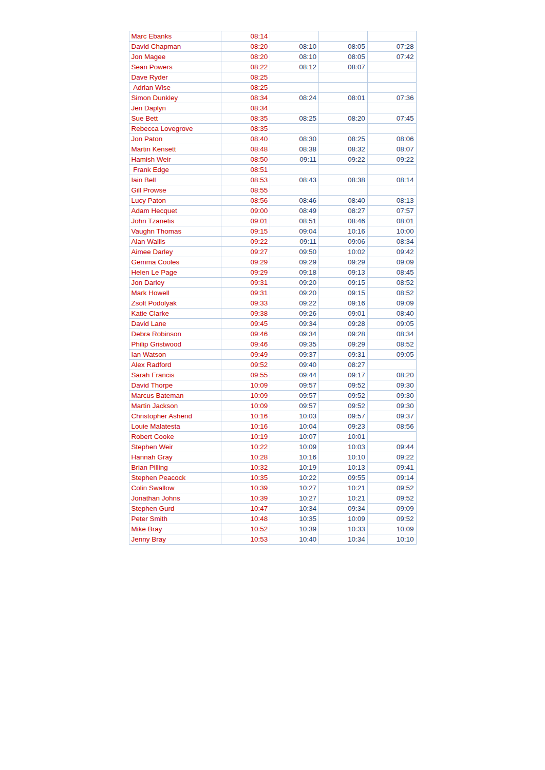| Marc Ebanks | 08:14 | | | |
| David Chapman | 08:20 | 08:10 | 08:05 | 07:28 |
| Jon Magee | 08:20 | 08:10 | 08:05 | 07:42 |
| Sean Powers | 08:22 | 08:12 | 08:07 | |
| Dave Ryder | 08:25 | | | |
| Adrian Wise | 08:25 | | | |
| Simon Dunkley | 08:34 | 08:24 | 08:01 | 07:36 |
| Jen Daplyn | 08:34 | | | |
| Sue Bett | 08:35 | 08:25 | 08:20 | 07:45 |
| Rebecca Lovegrove | 08:35 | | | |
| Jon Paton | 08:40 | 08:30 | 08:25 | 08:06 |
| Martin Kensett | 08:48 | 08:38 | 08:32 | 08:07 |
| Hamish Weir | 08:50 | 09:11 | 09:22 | 09:22 |
| Frank Edge | 08:51 | | | |
| Iain Bell | 08:53 | 08:43 | 08:38 | 08:14 |
| Gill Prowse | 08:55 | | | |
| Lucy Paton | 08:56 | 08:46 | 08:40 | 08:13 |
| Adam Hecquet | 09:00 | 08:49 | 08:27 | 07:57 |
| John Tzanetis | 09:01 | 08:51 | 08:46 | 08:01 |
| Vaughn Thomas | 09:15 | 09:04 | 10:16 | 10:00 |
| Alan Wallis | 09:22 | 09:11 | 09:06 | 08:34 |
| Aimee Darley | 09:27 | 09:50 | 10:02 | 09:42 |
| Gemma Cooles | 09:29 | 09:29 | 09:29 | 09:09 |
| Helen Le Page | 09:29 | 09:18 | 09:13 | 08:45 |
| Jon Darley | 09:31 | 09:20 | 09:15 | 08:52 |
| Mark Howell | 09:31 | 09:20 | 09:15 | 08:52 |
| Zsolt Podolyak | 09:33 | 09:22 | 09:16 | 09:09 |
| Katie Clarke | 09:38 | 09:26 | 09:01 | 08:40 |
| David Lane | 09:45 | 09:34 | 09:28 | 09:05 |
| Debra Robinson | 09:46 | 09:34 | 09:28 | 08:34 |
| Philip Gristwood | 09:46 | 09:35 | 09:29 | 08:52 |
| Ian Watson | 09:49 | 09:37 | 09:31 | 09:05 |
| Alex Radford | 09:52 | 09:40 | 08:27 | |
| Sarah Francis | 09:55 | 09:44 | 09:17 | 08:20 |
| David Thorpe | 10:09 | 09:57 | 09:52 | 09:30 |
| Marcus Bateman | 10:09 | 09:57 | 09:52 | 09:30 |
| Martin Jackson | 10:09 | 09:57 | 09:52 | 09:30 |
| Christopher Ashend | 10:16 | 10:03 | 09:57 | 09:37 |
| Louie Malatesta | 10:16 | 10:04 | 09:23 | 08:56 |
| Robert Cooke | 10:19 | 10:07 | 10:01 | |
| Stephen Weir | 10:22 | 10:09 | 10:03 | 09:44 |
| Hannah Gray | 10:28 | 10:16 | 10:10 | 09:22 |
| Brian Pilling | 10:32 | 10:19 | 10:13 | 09:41 |
| Stephen Peacock | 10:35 | 10:22 | 09:55 | 09:14 |
| Colin Swallow | 10:39 | 10:27 | 10:21 | 09:52 |
| Jonathan Johns | 10:39 | 10:27 | 10:21 | 09:52 |
| Stephen Gurd | 10:47 | 10:34 | 09:34 | 09:09 |
| Peter Smith | 10:48 | 10:35 | 10:09 | 09:52 |
| Mike Bray | 10:52 | 10:39 | 10:33 | 10:09 |
| Jenny Bray | 10:53 | 10:40 | 10:34 | 10:10 |